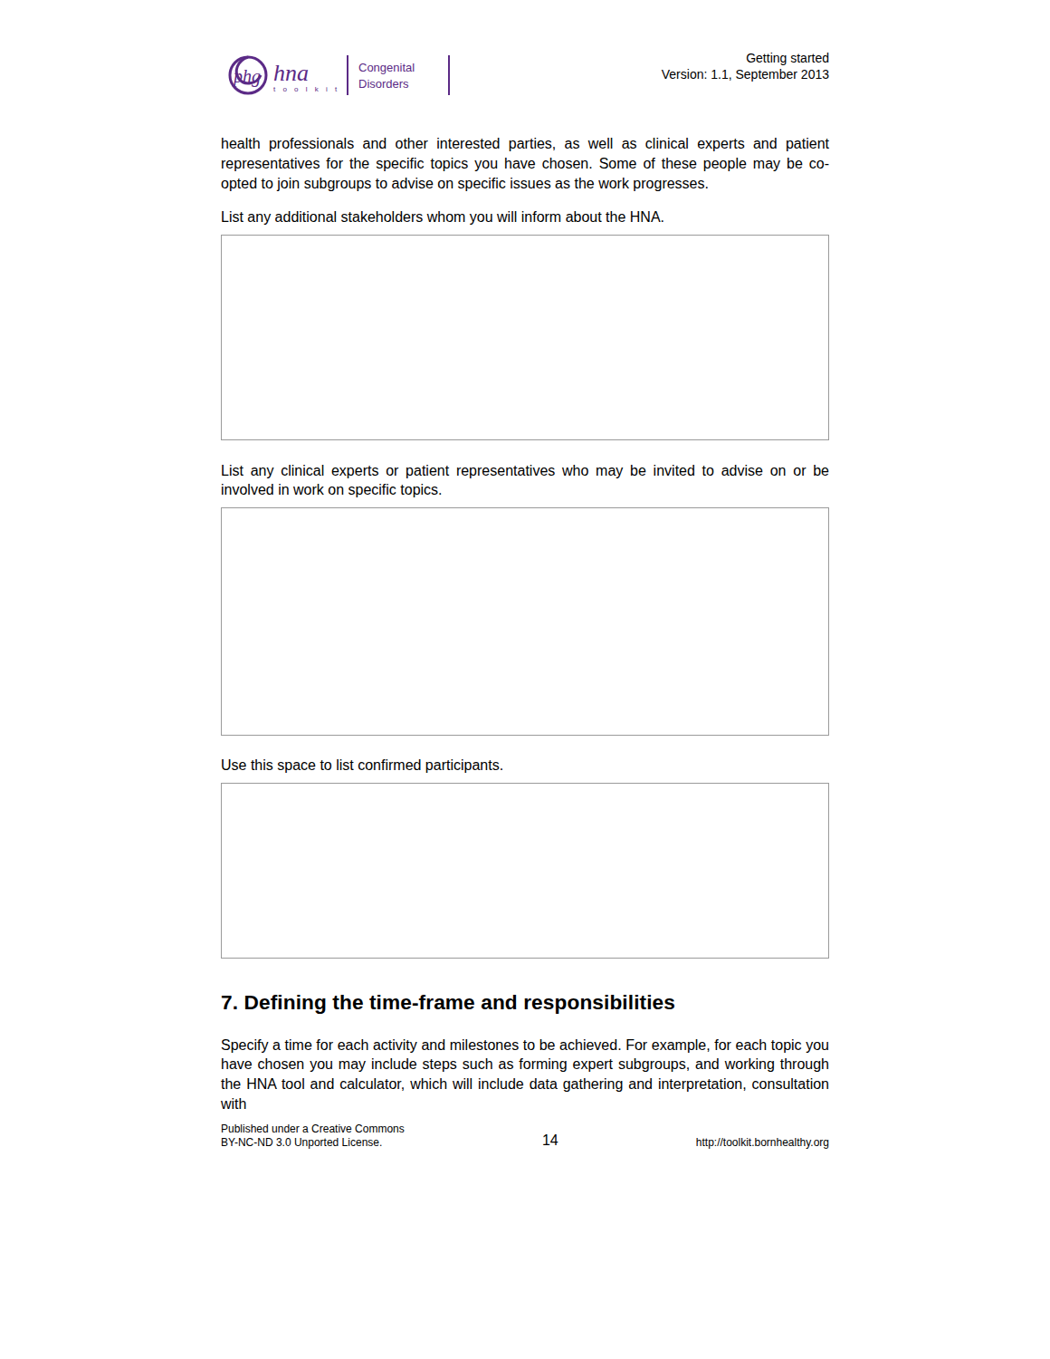phg hna t o o l k i t Congenital Disorders
Getting started
Version: 1.1, September 2013
health professionals and other interested parties, as well as clinical experts and patient representatives for the specific topics you have chosen. Some of these people may be co-opted to join subgroups to advise on specific issues as the work progresses.
List any additional stakeholders whom you will inform about the HNA.
List any clinical experts or patient representatives who may be invited to advise on or be involved in work on specific topics.
Use this space to list confirmed participants.
7. Defining the time-frame and responsibilities
Specify a time for each activity and milestones to be achieved. For example, for each topic you have chosen you may include steps such as forming expert subgroups, and working through the HNA tool and calculator, which will include data gathering and interpretation, consultation with
Published under a Creative Commons
BY-NC-ND 3.0 Unported License.
14
http://toolkit.bornhealthy.org